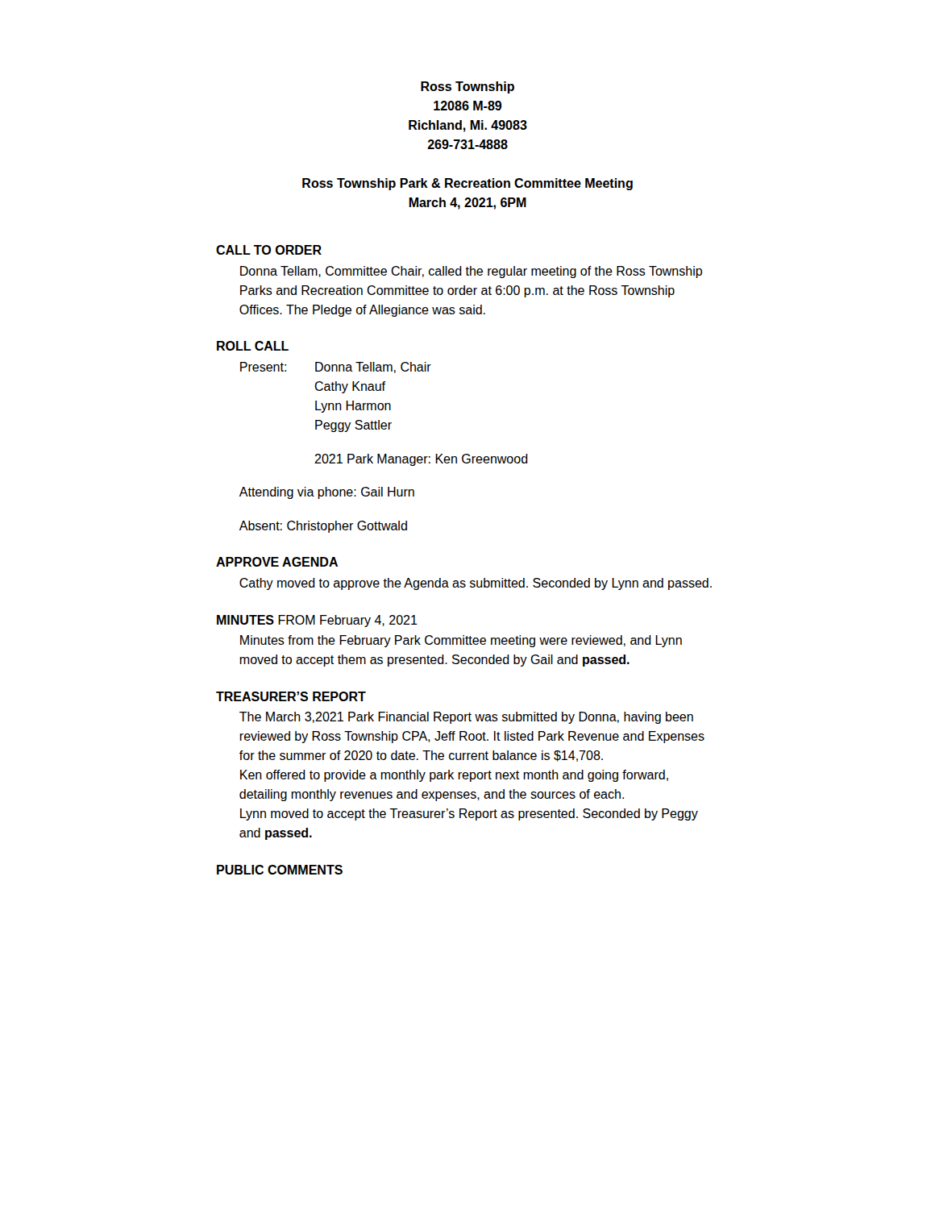Ross Township
12086 M-89
Richland, Mi. 49083
269-731-4888
Ross Township Park & Recreation Committee Meeting
March 4, 2021, 6PM
Call to Order
Donna Tellam, Committee Chair, called the regular meeting of the Ross Township Parks and Recreation Committee to order at 6:00 p.m. at the Ross Township Offices. The Pledge of Allegiance was said.
Roll Call
| Present: | Donna Tellam, Chair |
| | Cathy Knauf |
| | Lynn Harmon |
| | Peggy Sattler |
| | 2021 Park Manager: Ken Greenwood |
Attending via phone: Gail Hurn
Absent: Christopher Gottwald
Approve Agenda
Cathy moved to approve the Agenda as submitted. Seconded by Lynn and passed.
Minutes FROM February 4, 2021
Minutes from the February Park Committee meeting were reviewed, and Lynn moved to accept them as presented. Seconded by Gail and passed.
Treasurer’s Report
The March 3,2021 Park Financial Report was submitted by Donna, having been reviewed by Ross Township CPA, Jeff Root. It listed Park Revenue and Expenses for the summer of 2020 to date. The current balance is $14,708.
Ken offered to provide a monthly park report next month and going forward, detailing monthly revenues and expenses, and the sources of each.
Lynn moved to accept the Treasurer’s Report as presented. Seconded by Peggy and passed.
Public Comments